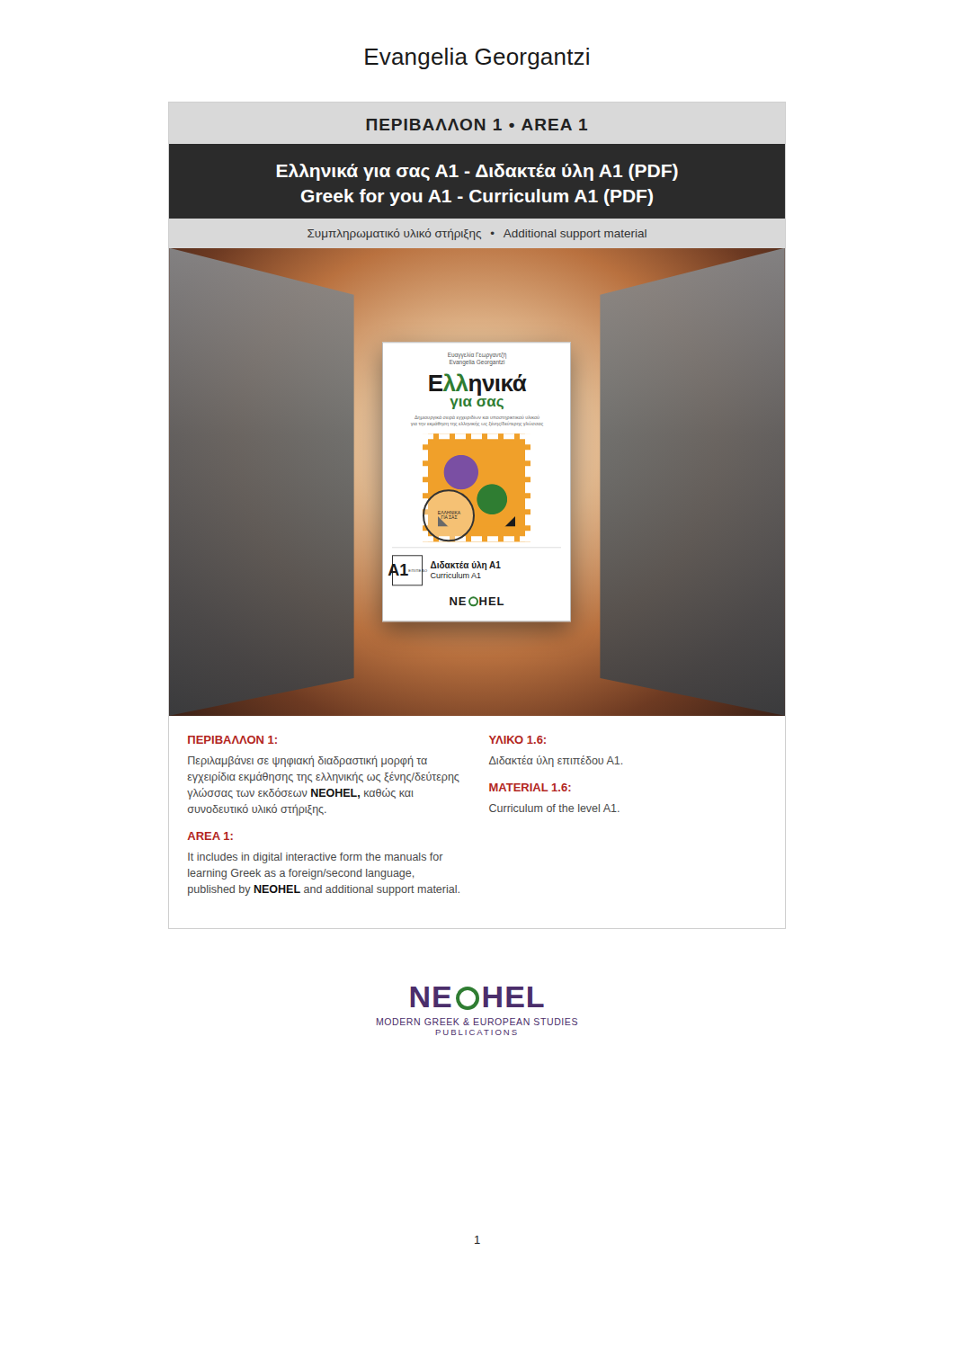Evangelia Georgantzi
ΠΕΡΙΒΑΛΛΟΝ 1 • AREA 1
Ελληνικά για σας Α1 - Διδακτέα ύλη Α1 (PDF)
Greek for you A1 - Curriculum A1 (PDF)
Συμπληρωματικό υλικό στήριξης • Additional support material
Ευαγγελία Γεωργαντζή
Evangelia Georgantzi
Ελληνικά
για σας
Δημιουργικά σειρά εγχειριδίων και υποστηρικτικού υλικού
για την εκμάθηση της ελληνικής ως ξένης/δεύτερης γλώσσας
ΕΛΛΗΝΙΚΑ
ΓΙΑ ΣΑΣ
A1ΕΠΙΠΕΔΟ
Διδακτέα ύλη Α1 Curriculum A1
NE HEL
ΠΕΡΙΒΑΛΛΟΝ 1:
Περιλαμβάνει σε ψηφιακή διαδραστική μορφή τα εγχειρίδια εκμάθησης της ελληνικής ως ξένης/δεύτερης γλώσσας των εκδόσεων NEOHEL, καθώς και συνοδευτικό υλικό στήριξης.
AREA 1:
It includes in digital interactive form the manuals for learning Greek as a foreign/second language, published by NEOHEL and additional support material.
ΥΛΙΚΟ 1.6:
Διδακτέα ύλη επιπέδου Α1.
MATERIAL 1.6:
Curriculum of the level A1.
NE HEL
MODERN GREEK & EUROPEAN STUDIES
PUBLICATIONS
1